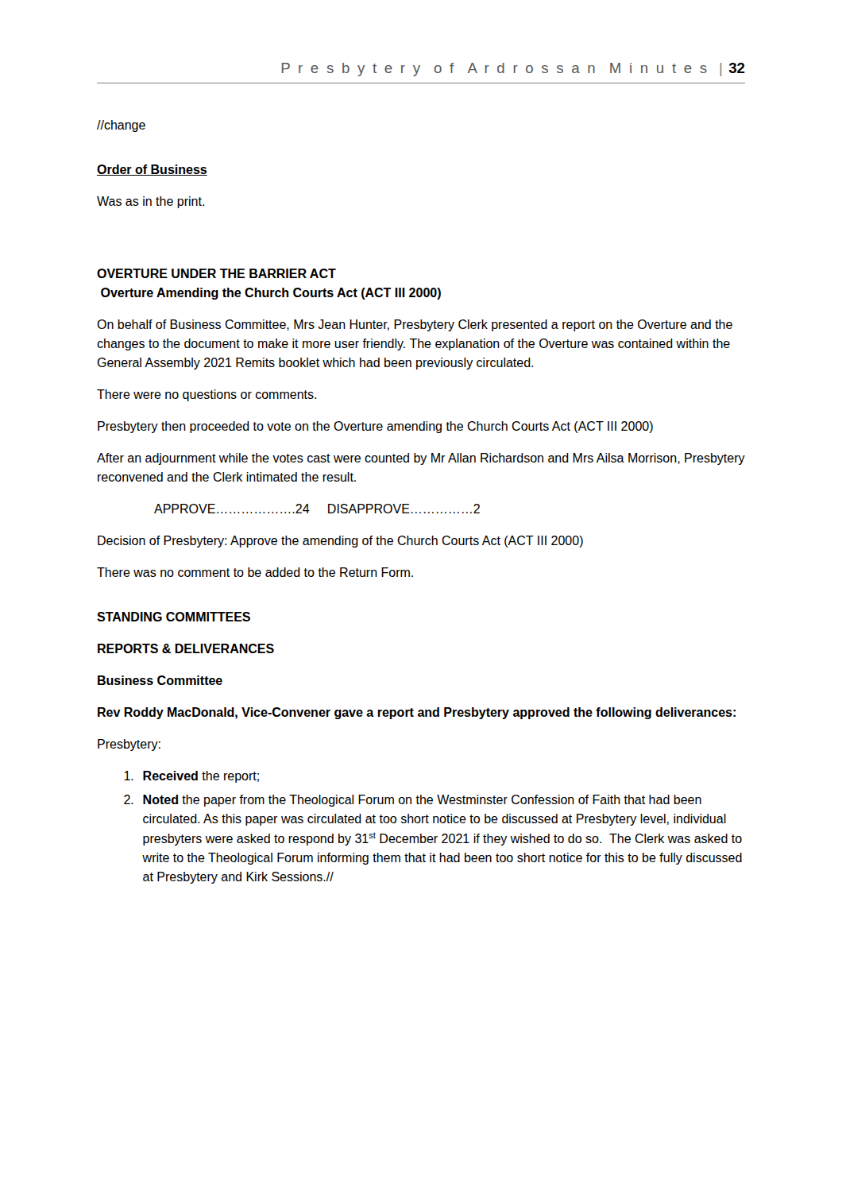P r e s b y t e r y o f A r d r o s s a n M i n u t e s | 32
//change
Order of Business
Was as in the print.
OVERTURE UNDER THE BARRIER ACT
Overture Amending the Church Courts Act (ACT III 2000)
On behalf of Business Committee, Mrs Jean Hunter, Presbytery Clerk presented a report on the Overture and the changes to the document to make it more user friendly. The explanation of the Overture was contained within the General Assembly 2021 Remits booklet which had been previously circulated.
There were no questions or comments.
Presbytery then proceeded to vote on the Overture amending the Church Courts Act (ACT III 2000)
After an adjournment while the votes cast were counted by Mr Allan Richardson and Mrs Ailsa Morrison, Presbytery reconvened and the Clerk intimated the result.
APPROVE……………….24 DISAPPROVE……………2
Decision of Presbytery: Approve the amending of the Church Courts Act (ACT III 2000)
There was no comment to be added to the Return Form.
STANDING COMMITTEES
REPORTS & DELIVERANCES
Business Committee
Rev Roddy MacDonald, Vice-Convener gave a report and Presbytery approved the following deliverances:
Presbytery:
Received the report;
Noted the paper from the Theological Forum on the Westminster Confession of Faith that had been circulated. As this paper was circulated at too short notice to be discussed at Presbytery level, individual presbyters were asked to respond by 31st December 2021 if they wished to do so. The Clerk was asked to write to the Theological Forum informing them that it had been too short notice for this to be fully discussed at Presbytery and Kirk Sessions.//